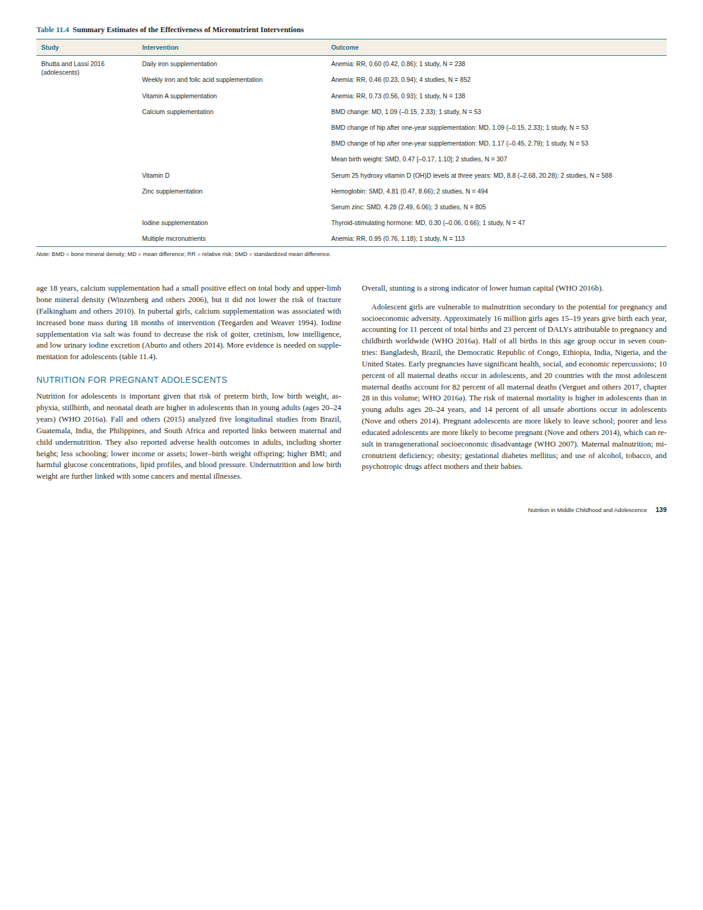Table 11.4 Summary Estimates of the Effectiveness of Micronutrient Interventions
| Study | Intervention | Outcome |
| --- | --- | --- |
| Bhutta and Lassi 2016 (adolescents) | Daily iron supplementation | Anemia: RR, 0.60 (0.42, 0.86); 1 study, N = 238 |
| Weekly iron and folic acid supplementation | Anemia: RR, 0.46 (0.23, 0.94); 4 studies, N = 852 |
| Vitamin A supplementation | Anemia: RR, 0.73 (0.56, 0.93); 1 study, N = 138 |
| Calcium supplementation | BMD change: MD, 1.09 (–0.15, 2.33); 1 study, N = 53 |
| BMD change of hip after one-year supplementation: MD, 1.09 (–0.15, 2.33); 1 study, N = 53 |
| BMD change of hip after one-year supplementation: MD, 1.17 (–0.45, 2.79); 1 study, N = 53 |
| Mean birth weight: SMD, 0.47 [–0.17, 1.10]; 2 studies, N = 307 |
| Vitamin D | Serum 25 hydroxy vitamin D (OH)D levels at three years: MD, 8.8 (–2.68, 20.28); 2 studies, N = 588 |
| Zinc supplementation | Hemoglobin: SMD, 4.81 (0.47, 8.66); 2 studies, N = 494 |
| Serum zinc: SMD, 4.28 (2.49, 6.06); 3 studies, N = 805 |
| | Iodine supplementation | Thyroid-stimulating hormone: MD, 0.30 (–0.06, 0.66); 1 study, N = 47 |
| | Multiple micronutrients | Anemia: RR, 0.95 (0.76, 1.18); 1 study, N = 113 |
Note: BMD = bone mineral density; MD = mean difference; RR = relative risk; SMD = standardized mean difference.
age 18 years, calcium supplementation had a small positive effect on total body and upper-limb bone mineral density (Winzenberg and others 2006), but it did not lower the risk of fracture (Falkingham and others 2010). In pubertal girls, calcium supplementation was associated with increased bone mass during 18 months of intervention (Teegarden and Weaver 1994). Iodine supplementation via salt was found to decrease the risk of goiter, cretinism, low intelligence, and low urinary iodine excretion (Aburto and others 2014). More evidence is needed on supplementation for adolescents (table 11.4).
Nutrition for Pregnant Adolescents
Nutrition for adolescents is important given that risk of preterm birth, low birth weight, asphyxia, stillbirth, and neonatal death are higher in adolescents than in young adults (ages 20–24 years) (WHO 2016a). Fall and others (2015) analyzed five longitudinal studies from Brazil, Guatemala, India, the Philippines, and South Africa and reported links between maternal and child undernutrition. They also reported adverse health outcomes in adults, including shorter height; less schooling; lower income or assets; lower–birth weight offspring; higher BMI; and harmful glucose concentrations, lipid profiles, and blood pressure. Undernutrition and low birth weight are further linked with some cancers and mental illnesses.
Overall, stunting is a strong indicator of lower human capital (WHO 2016b).
Adolescent girls are vulnerable to malnutrition secondary to the potential for pregnancy and socioeconomic adversity. Approximately 16 million girls ages 15–19 years give birth each year, accounting for 11 percent of total births and 23 percent of DALYs attributable to pregnancy and childbirth worldwide (WHO 2016a). Half of all births in this age group occur in seven countries: Bangladesh, Brazil, the Democratic Republic of Congo, Ethiopia, India, Nigeria, and the United States. Early pregnancies have significant health, social, and economic repercussions; 10 percent of all maternal deaths occur in adolescents, and 20 countries with the most adolescent maternal deaths account for 82 percent of all maternal deaths (Verguet and others 2017, chapter 28 in this volume; WHO 2016a). The risk of maternal mortality is higher in adolescents than in young adults ages 20–24 years, and 14 percent of all unsafe abortions occur in adolescents (Nove and others 2014). Pregnant adolescents are more likely to leave school; poorer and less educated adolescents are more likely to become pregnant (Nove and others 2014), which can result in transgenerational socioeconomic disadvantage (WHO 2007). Maternal malnutrition; micronutrient deficiency; obesity; gestational diabetes mellitus; and use of alcohol, tobacco, and psychotropic drugs affect mothers and their babies.
Nutrition in Middle Childhood and Adolescence139